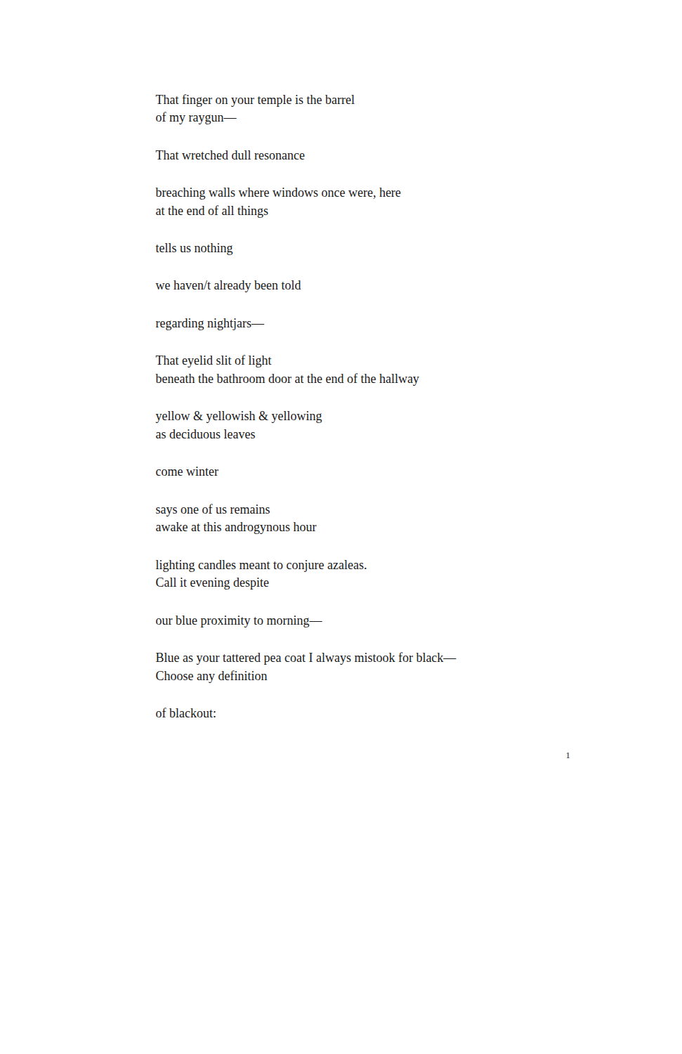That finger on your temple is the barrel
of my raygun—
That wretched dull resonance
breaching walls where windows once were, here
at the end of all things
tells us nothing
we haven/t already been told
regarding nightjars—
That eyelid slit of light
beneath the bathroom door at the end of the hallway
yellow & yellowish & yellowing
as deciduous leaves
come winter
says one of us remains
awake at this androgynous hour
lighting candles meant to conjure azaleas.
Call it evening despite
our blue proximity to morning—
Blue as your tattered pea coat I always mistook for black—
Choose any definition
of blackout:
1